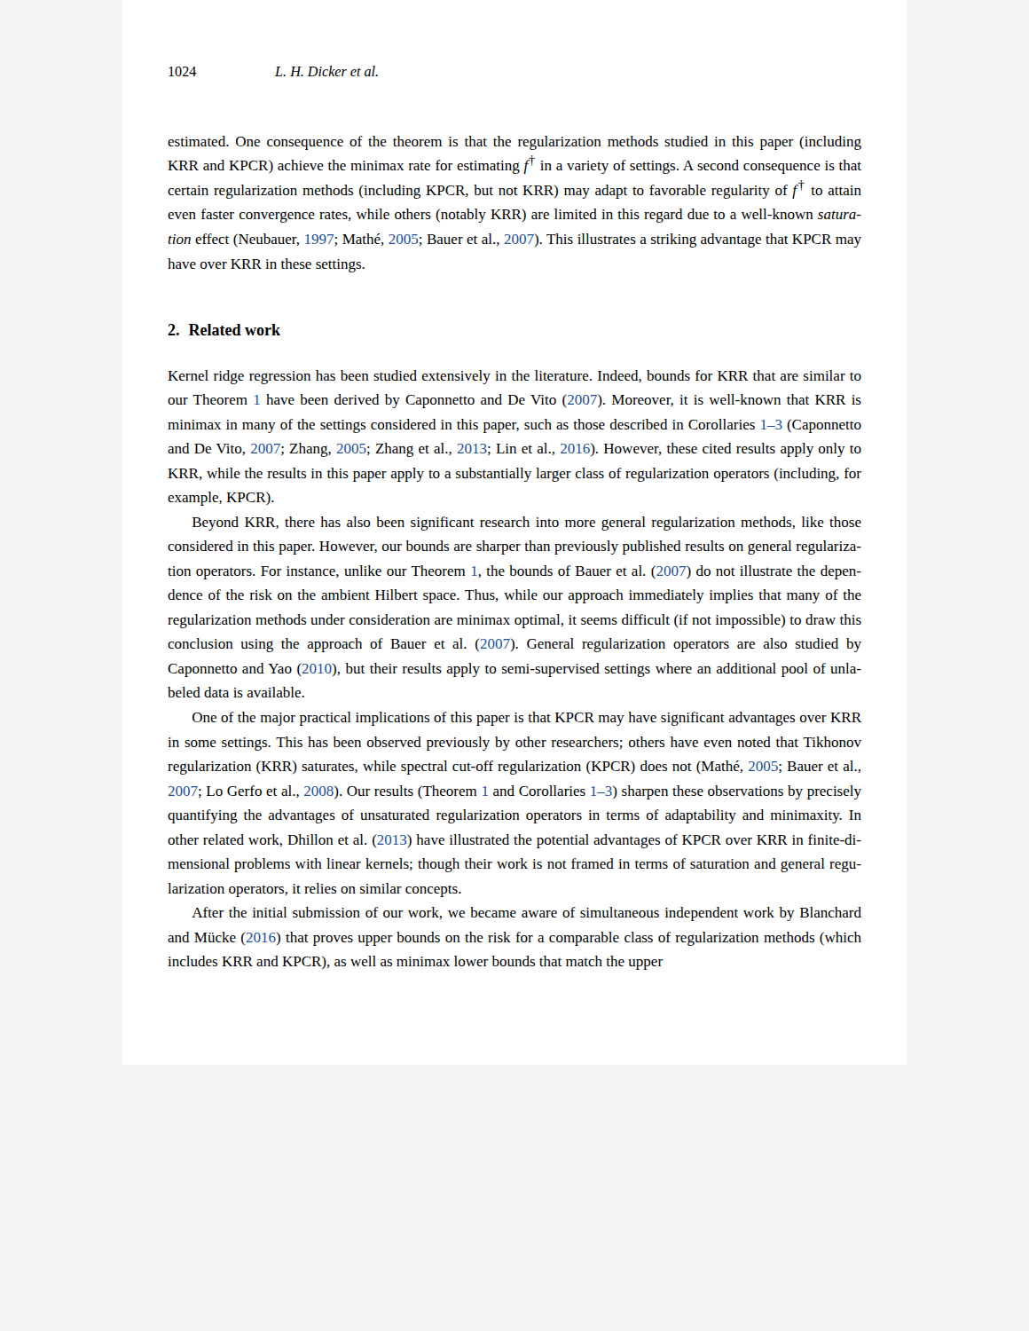1024 L. H. Dicker et al.
estimated. One consequence of the theorem is that the regularization methods studied in this paper (including KRR and KPCR) achieve the minimax rate for estimating f† in a variety of settings. A second consequence is that certain regularization methods (including KPCR, but not KRR) may adapt to favorable regularity of f† to attain even faster convergence rates, while others (notably KRR) are limited in this regard due to a well-known saturation effect (Neubauer, 1997; Mathé, 2005; Bauer et al., 2007). This illustrates a striking advantage that KPCR may have over KRR in these settings.
2. Related work
Kernel ridge regression has been studied extensively in the literature. Indeed, bounds for KRR that are similar to our Theorem 1 have been derived by Caponnetto and De Vito (2007). Moreover, it is well-known that KRR is minimax in many of the settings considered in this paper, such as those described in Corollaries 1–3 (Caponnetto and De Vito, 2007; Zhang, 2005; Zhang et al., 2013; Lin et al., 2016). However, these cited results apply only to KRR, while the results in this paper apply to a substantially larger class of regularization operators (including, for example, KPCR).
Beyond KRR, there has also been significant research into more general regularization methods, like those considered in this paper. However, our bounds are sharper than previously published results on general regularization operators. For instance, unlike our Theorem 1, the bounds of Bauer et al. (2007) do not illustrate the dependence of the risk on the ambient Hilbert space. Thus, while our approach immediately implies that many of the regularization methods under consideration are minimax optimal, it seems difficult (if not impossible) to draw this conclusion using the approach of Bauer et al. (2007). General regularization operators are also studied by Caponnetto and Yao (2010), but their results apply to semi-supervised settings where an additional pool of unlabeled data is available.
One of the major practical implications of this paper is that KPCR may have significant advantages over KRR in some settings. This has been observed previously by other researchers; others have even noted that Tikhonov regularization (KRR) saturates, while spectral cut-off regularization (KPCR) does not (Mathé, 2005; Bauer et al., 2007; Lo Gerfo et al., 2008). Our results (Theorem 1 and Corollaries 1–3) sharpen these observations by precisely quantifying the advantages of unsaturated regularization operators in terms of adaptability and minimaxity. In other related work, Dhillon et al. (2013) have illustrated the potential advantages of KPCR over KRR in finite-dimensional problems with linear kernels; though their work is not framed in terms of saturation and general regularization operators, it relies on similar concepts.
After the initial submission of our work, we became aware of simultaneous independent work by Blanchard and Mücke (2016) that proves upper bounds on the risk for a comparable class of regularization methods (which includes KRR and KPCR), as well as minimax lower bounds that match the upper